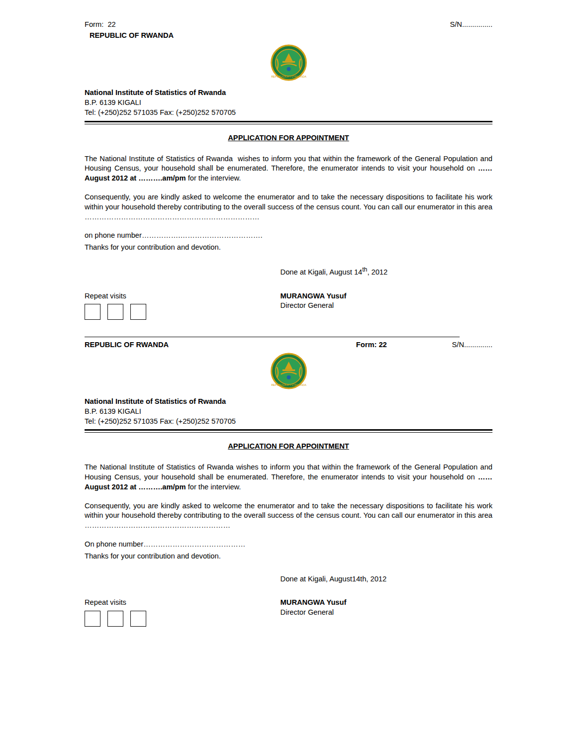Form: 22
S/N...............
REPUBLIC OF RWANDA
REPUBULIKA Y'U RWANDA
National Institute of Statistics of Rwanda
B.P. 6139 KIGALI
Tel: (+250)252 571035 Fax: (+250)252 570705
APPLICATION FOR APPOINTMENT
The National Institute of Statistics of Rwanda wishes to inform you that within the framework of the General Population and Housing Census, your household shall be enumerated. Therefore, the enumerator intends to visit your household on …… August 2012 at ……….am/pm for the interview.
Consequently, you are kindly asked to welcome the enumerator and to take the necessary dispositions to facilitate his work within your household thereby contributing to the overall success of the census count. You can call our enumerator in this area ………………………………………………………………
on phone number…………….…………………………….
Thanks for your contribution and devotion.
Done at Kigali, August 14th, 2012
Repeat visits
MURANGWA Yusuf
Director General
REPUBLIC OF RWANDA
Form: 22
S/N..............
REPUBULIKA Y'U RWANDA
National Institute of Statistics of Rwanda
B.P. 6139 KIGALI
Tel: (+250)252 571035 Fax: (+250)252 570705
APPLICATION FOR APPOINTMENT
The National Institute of Statistics of Rwanda wishes to inform you that within the framework of the General Population and Housing Census, your household shall be enumerated. Therefore, the enumerator intends to visit your household on …… August 2012 at ……….am/pm for the interview.
Consequently, you are kindly asked to welcome the enumerator and to take the necessary dispositions to facilitate his work within your household thereby contributing to the overall success of the census count. You can call our enumerator in this area ……………………………………………………
On phone number……………………………………
Thanks for your contribution and devotion.
Done at Kigali, August14th, 2012
Repeat visits
MURANGWA Yusuf
Director General